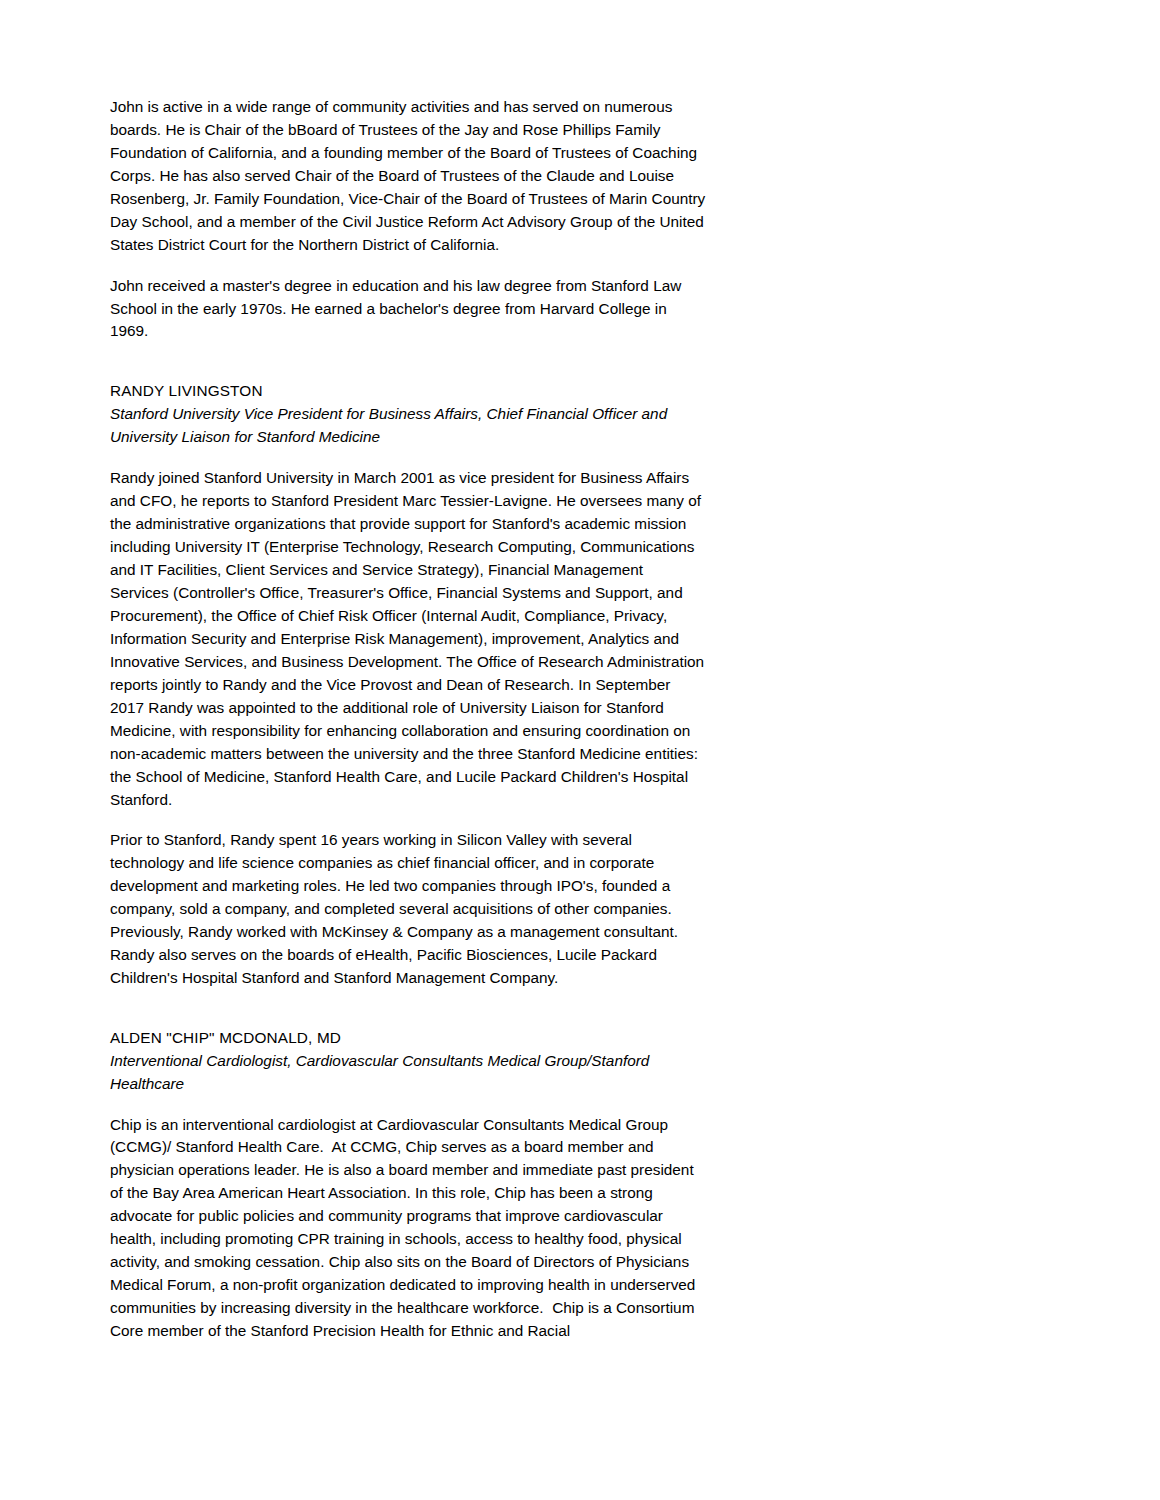John is active in a wide range of community activities and has served on numerous boards. He is Chair of the bBoard of Trustees of the Jay and Rose Phillips Family Foundation of California, and a founding member of the Board of Trustees of Coaching Corps. He has also served Chair of the Board of Trustees of the Claude and Louise Rosenberg, Jr. Family Foundation, Vice-Chair of the Board of Trustees of Marin Country Day School, and a member of the Civil Justice Reform Act Advisory Group of the United States District Court for the Northern District of California.
John received a master's degree in education and his law degree from Stanford Law School in the early 1970s. He earned a bachelor's degree from Harvard College in 1969.
RANDY LIVINGSTON
Stanford University Vice President for Business Affairs, Chief Financial Officer and University Liaison for Stanford Medicine
Randy joined Stanford University in March 2001 as vice president for Business Affairs and CFO, he reports to Stanford President Marc Tessier-Lavigne. He oversees many of the administrative organizations that provide support for Stanford's academic mission including University IT (Enterprise Technology, Research Computing, Communications and IT Facilities, Client Services and Service Strategy), Financial Management Services (Controller's Office, Treasurer's Office, Financial Systems and Support, and Procurement), the Office of Chief Risk Officer (Internal Audit, Compliance, Privacy, Information Security and Enterprise Risk Management), improvement, Analytics and Innovative Services, and Business Development. The Office of Research Administration reports jointly to Randy and the Vice Provost and Dean of Research. In September 2017 Randy was appointed to the additional role of University Liaison for Stanford Medicine, with responsibility for enhancing collaboration and ensuring coordination on non-academic matters between the university and the three Stanford Medicine entities: the School of Medicine, Stanford Health Care, and Lucile Packard Children's Hospital Stanford.
Prior to Stanford, Randy spent 16 years working in Silicon Valley with several technology and life science companies as chief financial officer, and in corporate development and marketing roles. He led two companies through IPO's, founded a company, sold a company, and completed several acquisitions of other companies. Previously, Randy worked with McKinsey & Company as a management consultant. Randy also serves on the boards of eHealth, Pacific Biosciences, Lucile Packard Children's Hospital Stanford and Stanford Management Company.
ALDEN "CHIP" MCDONALD, MD
Interventional Cardiologist, Cardiovascular Consultants Medical Group/Stanford Healthcare
Chip is an interventional cardiologist at Cardiovascular Consultants Medical Group (CCMG)/ Stanford Health Care. At CCMG, Chip serves as a board member and physician operations leader. He is also a board member and immediate past president of the Bay Area American Heart Association. In this role, Chip has been a strong advocate for public policies and community programs that improve cardiovascular health, including promoting CPR training in schools, access to healthy food, physical activity, and smoking cessation. Chip also sits on the Board of Directors of Physicians Medical Forum, a non-profit organization dedicated to improving health in underserved communities by increasing diversity in the healthcare workforce. Chip is a Consortium Core member of the Stanford Precision Health for Ethnic and Racial